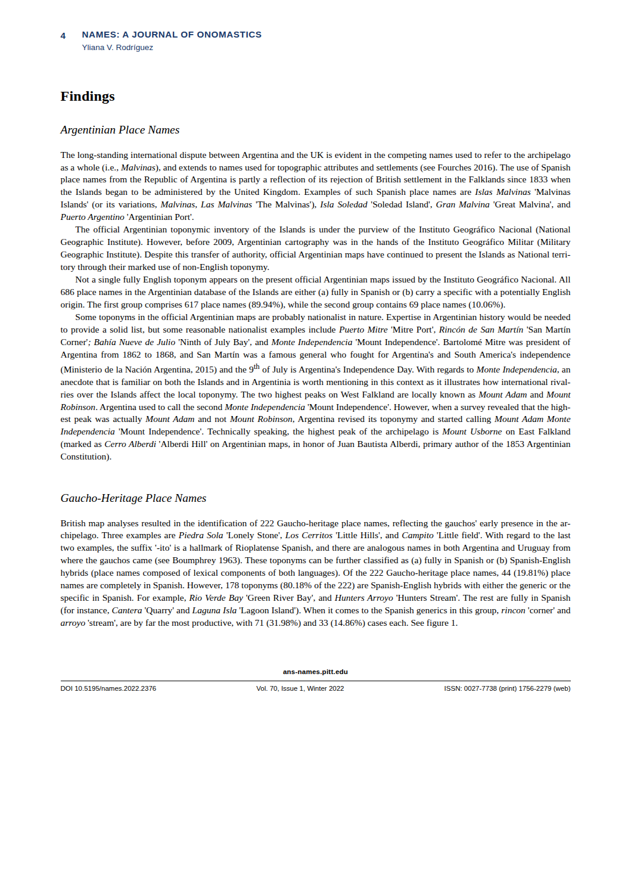4
Names: A Journal of Onomastics
Yliana V. Rodríguez
Findings
Argentinian Place Names
The long-standing international dispute between Argentina and the UK is evident in the competing names used to refer to the archipelago as a whole (i.e., Malvinas), and extends to names used for topographic attributes and settlements (see Fourches 2016). The use of Spanish place names from the Republic of Argentina is partly a reflection of its rejection of British settlement in the Falklands since 1833 when the Islands began to be administered by the United Kingdom. Examples of such Spanish place names are Islas Malvinas 'Malvinas Islands' (or its variations, Malvinas, Las Malvinas 'The Malvinas'), Isla Soledad 'Soledad Island', Gran Malvina 'Great Malvina', and Puerto Argentino 'Argentinian Port'.
The official Argentinian toponymic inventory of the Islands is under the purview of the Instituto Geográfico Nacional (National Geographic Institute). However, before 2009, Argentinian cartography was in the hands of the Instituto Geográfico Militar (Military Geographic Institute). Despite this transfer of authority, official Argentinian maps have continued to present the Islands as National territory through their marked use of non-English toponymy.
Not a single fully English toponym appears on the present official Argentinian maps issued by the Instituto Geográfico Nacional. All 686 place names in the Argentinian database of the Islands are either (a) fully in Spanish or (b) carry a specific with a potentially English origin. The first group comprises 617 place names (89.94%), while the second group contains 69 place names (10.06%).
Some toponyms in the official Argentinian maps are probably nationalist in nature. Expertise in Argentinian history would be needed to provide a solid list, but some reasonable nationalist examples include Puerto Mitre 'Mitre Port', Rincón de San Martín 'San Martín Corner'; Bahía Nueve de Julio 'Ninth of July Bay', and Monte Independencia 'Mount Independence'. Bartolomé Mitre was president of Argentina from 1862 to 1868, and San Martín was a famous general who fought for Argentina's and South America's independence (Ministerio de la Nación Argentina, 2015) and the 9th of July is Argentina's Independence Day. With regards to Monte Independencia, an anecdote that is familiar on both the Islands and in Argentinia is worth mentioning in this context as it illustrates how international rivalries over the Islands affect the local toponymy. The two highest peaks on West Falkland are locally known as Mount Adam and Mount Robinson. Argentina used to call the second Monte Independencia 'Mount Independence'. However, when a survey revealed that the highest peak was actually Mount Adam and not Mount Robinson, Argentina revised its toponymy and started calling Mount Adam Monte Independencia 'Mount Independence'. Technically speaking, the highest peak of the archipelago is Mount Usborne on East Falkland (marked as Cerro Alberdi 'Alberdi Hill' on Argentinian maps, in honor of Juan Bautista Alberdi, primary author of the 1853 Argentinian Constitution).
Gaucho-Heritage Place Names
British map analyses resulted in the identification of 222 Gaucho-heritage place names, reflecting the gauchos' early presence in the archipelago. Three examples are Piedra Sola 'Lonely Stone', Los Cerritos 'Little Hills', and Campito 'Little field'. With regard to the last two examples, the suffix '-ito' is a hallmark of Rioplatense Spanish, and there are analogous names in both Argentina and Uruguay from where the gauchos came (see Boumphrey 1963). These toponyms can be further classified as (a) fully in Spanish or (b) Spanish-English hybrids (place names composed of lexical components of both languages). Of the 222 Gaucho-heritage place names, 44 (19.81%) place names are completely in Spanish. However, 178 toponyms (80.18% of the 222) are Spanish-English hybrids with either the generic or the specific in Spanish. For example, Rio Verde Bay 'Green River Bay', and Hunters Arroyo 'Hunters Stream'. The rest are fully in Spanish (for instance, Cantera 'Quarry' and Laguna Isla 'Lagoon Island'). When it comes to the Spanish generics in this group, rincon 'corner' and arroyo 'stream', are by far the most productive, with 71 (31.98%) and 33 (14.86%) cases each. See figure 1.
ans-names.pitt.edu
DOI 10.5195/names.2022.2376 Vol. 70, Issue 1, Winter 2022 ISSN: 0027-7738 (print) 1756-2279 (web)